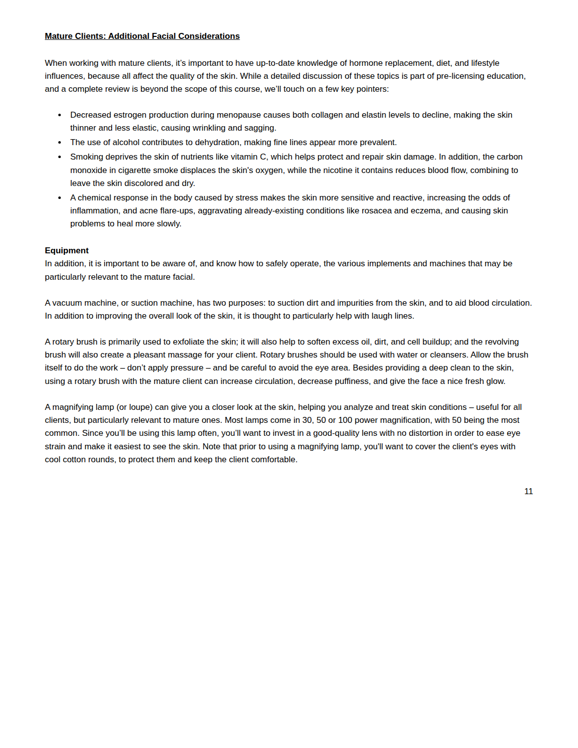Mature Clients: Additional Facial Considerations
When working with mature clients, it’s important to have up-to-date knowledge of hormone replacement, diet, and lifestyle influences, because all affect the quality of the skin. While a detailed discussion of these topics is part of pre-licensing education, and a complete review is beyond the scope of this course, we’ll touch on a few key pointers:
Decreased estrogen production during menopause causes both collagen and elastin levels to decline, making the skin thinner and less elastic, causing wrinkling and sagging.
The use of alcohol contributes to dehydration, making fine lines appear more prevalent.
Smoking deprives the skin of nutrients like vitamin C, which helps protect and repair skin damage. In addition, the carbon monoxide in cigarette smoke displaces the skin's oxygen, while the nicotine it contains reduces blood flow, combining to leave the skin discolored and dry.
A chemical response in the body caused by stress makes the skin more sensitive and reactive, increasing the odds of inflammation, and acne flare-ups, aggravating already-existing conditions like rosacea and eczema, and causing skin problems to heal more slowly.
Equipment
In addition, it is important to be aware of, and know how to safely operate, the various implements and machines that may be particularly relevant to the mature facial.
A vacuum machine, or suction machine, has two purposes: to suction dirt and impurities from the skin, and to aid blood circulation. In addition to improving the overall look of the skin, it is thought to particularly help with laugh lines.
A rotary brush is primarily used to exfoliate the skin; it will also help to soften excess oil, dirt, and cell buildup; and the revolving brush will also create a pleasant massage for your client. Rotary brushes should be used with water or cleansers. Allow the brush itself to do the work – don’t apply pressure – and be careful to avoid the eye area. Besides providing a deep clean to the skin, using a rotary brush with the mature client can increase circulation, decrease puffiness, and give the face a nice fresh glow.
A magnifying lamp (or loupe) can give you a closer look at the skin, helping you analyze and treat skin conditions – useful for all clients, but particularly relevant to mature ones. Most lamps come in 30, 50 or 100 power magnification, with 50 being the most common. Since you’ll be using this lamp often, you’ll want to invest in a good-quality lens with no distortion in order to ease eye strain and make it easiest to see the skin. Note that prior to using a magnifying lamp, you'll want to cover the client's eyes with cool cotton rounds, to protect them and keep the client comfortable.
11